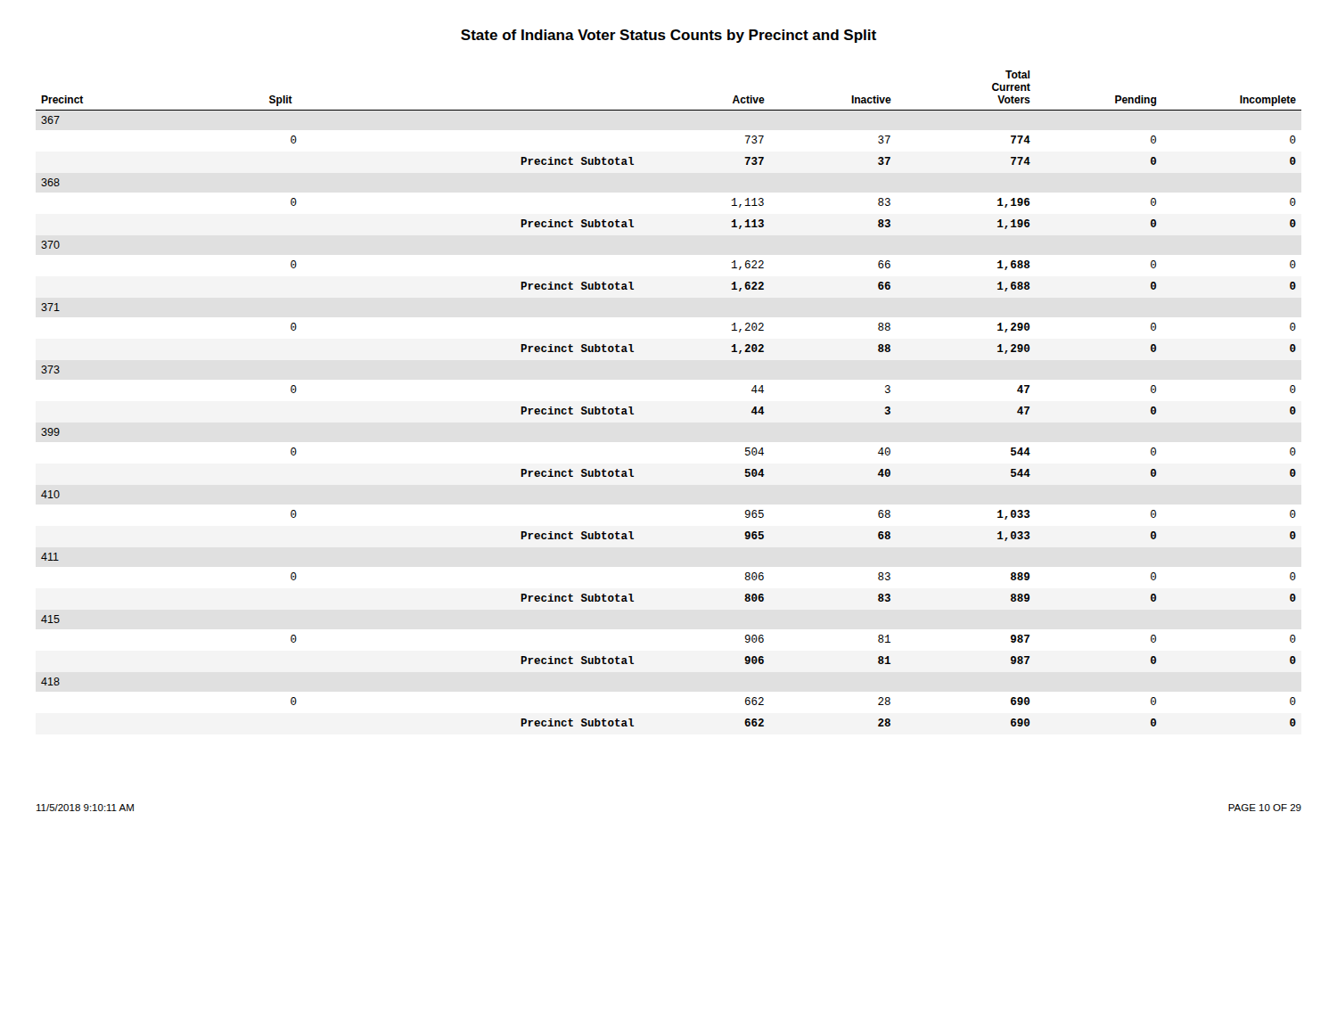State of Indiana Voter Status Counts by Precinct and Split
| Precinct | Split | Active | Inactive | Total Current Voters | Pending | Incomplete |
| --- | --- | --- | --- | --- | --- | --- |
| 367 | | | | | | |
| | 0 | 737 | 37 | 774 | 0 | 0 |
| | Precinct Subtotal | 737 | 37 | 774 | 0 | 0 |
| 368 | | | | | | |
| | 0 | 1,113 | 83 | 1,196 | 0 | 0 |
| | Precinct Subtotal | 1,113 | 83 | 1,196 | 0 | 0 |
| 370 | | | | | | |
| | 0 | 1,622 | 66 | 1,688 | 0 | 0 |
| | Precinct Subtotal | 1,622 | 66 | 1,688 | 0 | 0 |
| 371 | | | | | | |
| | 0 | 1,202 | 88 | 1,290 | 0 | 0 |
| | Precinct Subtotal | 1,202 | 88 | 1,290 | 0 | 0 |
| 373 | | | | | | |
| | 0 | 44 | 3 | 47 | 0 | 0 |
| | Precinct Subtotal | 44 | 3 | 47 | 0 | 0 |
| 399 | | | | | | |
| | 0 | 504 | 40 | 544 | 0 | 0 |
| | Precinct Subtotal | 504 | 40 | 544 | 0 | 0 |
| 410 | | | | | | |
| | 0 | 965 | 68 | 1,033 | 0 | 0 |
| | Precinct Subtotal | 965 | 68 | 1,033 | 0 | 0 |
| 411 | | | | | | |
| | 0 | 806 | 83 | 889 | 0 | 0 |
| | Precinct Subtotal | 806 | 83 | 889 | 0 | 0 |
| 415 | | | | | | |
| | 0 | 906 | 81 | 987 | 0 | 0 |
| | Precinct Subtotal | 906 | 81 | 987 | 0 | 0 |
| 418 | | | | | | |
| | 0 | 662 | 28 | 690 | 0 | 0 |
| | Precinct Subtotal | 662 | 28 | 690 | 0 | 0 |
11/5/2018 9:10:11 AM
PAGE 10 OF 29